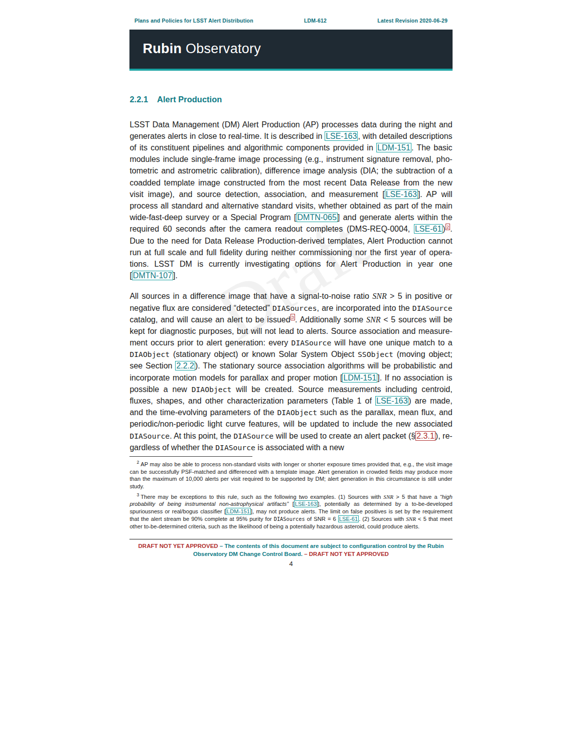Plans and Policies for LSST Alert Distribution
LDM-612
Latest Revision 2020-06-29
Rubin Observatory
Draft
2.2.1 Alert Production
LSST Data Management (DM) Alert Production (AP) processes data during the night and generates alerts in close to real-time. It is described in LSE-163, with detailed descriptions of its constituent pipelines and algorithmic components provided in LDM-151. The basic modules include single-frame image processing (e.g., instrument signature removal, photometric and astrometric calibration), difference image analysis (DIA; the subtraction of a coadded template image constructed from the most recent Data Release from the new visit image), and source detection, association, and measurement [LSE-163]. AP will process all standard and alternative standard visits, whether obtained as part of the main wide-fast-deep survey or a Special Program [DMTN-065] and generate alerts within the required 60 seconds after the camera readout completes (DMS-REQ-0004, LSE-61)2. Due to the need for Data Release Production-derived templates, Alert Production cannot run at full scale and full fidelity during neither commissioning nor the first year of operations. LSST DM is currently investigating options for Alert Production in year one [DMTN-107].
All sources in a difference image that have a signal-to-noise ratio SNR > 5 in positive or negative flux are considered “detected” DIASources, are incorporated into the DIASource catalog, and will cause an alert to be issued3. Additionally some SNR < 5 sources will be kept for diagnostic purposes, but will not lead to alerts. Source association and measurement occurs prior to alert generation: every DIASource will have one unique match to a DIAObject (stationary object) or known Solar System Object SSObject (moving object; see Section 2.2.2). The stationary source association algorithms will be probabilistic and incorporate motion models for parallax and proper motion [LDM-151]. If no association is possible a new DIAObject will be created. Source measurements including centroid, fluxes, shapes, and other characterization parameters (Table 1 of LSE-163) are made, and the time-evolving parameters of the DIAObject such as the parallax, mean flux, and periodic/non-periodic light curve features, will be updated to include the new associated DIASource. At this point, the DIASource will be used to create an alert packet (§2.3.1), regardless of whether the DIASource is associated with a new
2 AP may also be able to process non-standard visits with longer or shorter exposure times provided that, e.g., the visit image can be successfully PSF-matched and differenced with a template image. Alert generation in crowded fields may produce more than the maximum of 10,000 alerts per visit required to be supported by DM; alert generation in this circumstance is still under study.
3 There may be exceptions to this rule, such as the following two examples. (1) Sources with SNR > 5 that have a “high probability of being instrumental non-astrophysical artifacts” [LSE-163], potentially as determined by a to-be-developed spuriousness or real/bogus classifier [LDM-151], may not produce alerts. The limit on false positives is set by the requirement that the alert stream be 90% complete at 95% purity for DIASources of SNR = 6 LSE-61. (2) Sources with SNR < 5 that meet other to-be-determined criteria, such as the likelihood of being a potentially hazardous asteroid, could produce alerts.
DRAFT NOT YET APPROVED – The contents of this document are subject to configuration control by the Rubin Observatory DM Change Control Board. – DRAFT NOT YET APPROVED
4